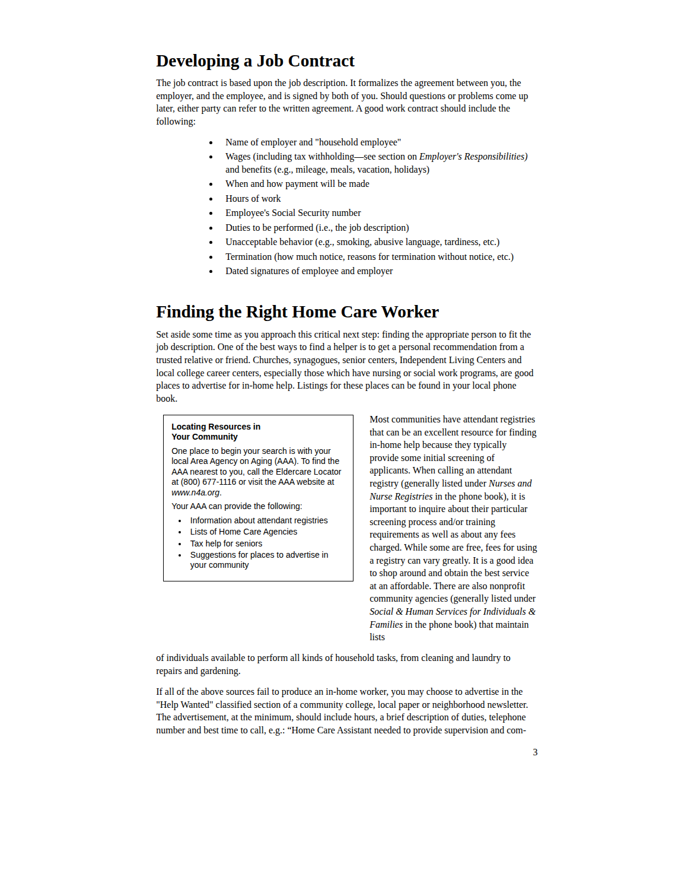Developing a Job Contract
The job contract is based upon the job description. It formalizes the agreement between you, the employer, and the employee, and is signed by both of you. Should questions or problems come up later, either party can refer to the written agreement. A good work contract should include the following:
Name of employer and "household employee"
Wages (including tax withholding—see section on Employer's Responsibilities) and benefits (e.g., mileage, meals, vacation, holidays)
When and how payment will be made
Hours of work
Employee's Social Security number
Duties to be performed (i.e., the job description)
Unacceptable behavior (e.g., smoking, abusive language, tardiness, etc.)
Termination (how much notice, reasons for termination without notice, etc.)
Dated signatures of employee and employer
Finding the Right Home Care Worker
Set aside some time as you approach this critical next step: finding the appropriate person to fit the job description. One of the best ways to find a helper is to get a personal recommendation from a trusted relative or friend. Churches, synagogues, senior centers, Independent Living Centers and local college career centers, especially those which have nursing or social work programs, are good places to advertise for in-home help. Listings for these places can be found in your local phone book.
Locating Resources in
Your Community
One place to begin your search is with your local Area Agency on Aging (AAA). To find the AAA nearest to you, call the Eldercare Locator at (800) 677-1116 or visit the AAA website at www.n4a.org.
Your AAA can provide the following:
Information about attendant registries
Lists of Home Care Agencies
Tax help for seniors
Suggestions for places to advertise in your community
Most communities have attendant registries that can be an excellent resource for finding in-home help because they typically provide some initial screening of applicants. When calling an attendant registry (generally listed under Nurses and Nurse Registries in the phone book), it is important to inquire about their particular screening process and/or training requirements as well as about any fees charged. While some are free, fees for using a registry can vary greatly. It is a good idea to shop around and obtain the best service at an affordable. There are also nonprofit community agencies (generally listed under Social & Human Services for Individuals & Families in the phone book) that maintain lists
of individuals available to perform all kinds of household tasks, from cleaning and laundry to repairs and gardening.
If all of the above sources fail to produce an in-home worker, you may choose to advertise in the "Help Wanted" classified section of a community college, local paper or neighborhood newsletter. The advertisement, at the minimum, should include hours, a brief description of duties, telephone number and best time to call, e.g.: “Home Care Assistant needed to provide supervision and com-
3